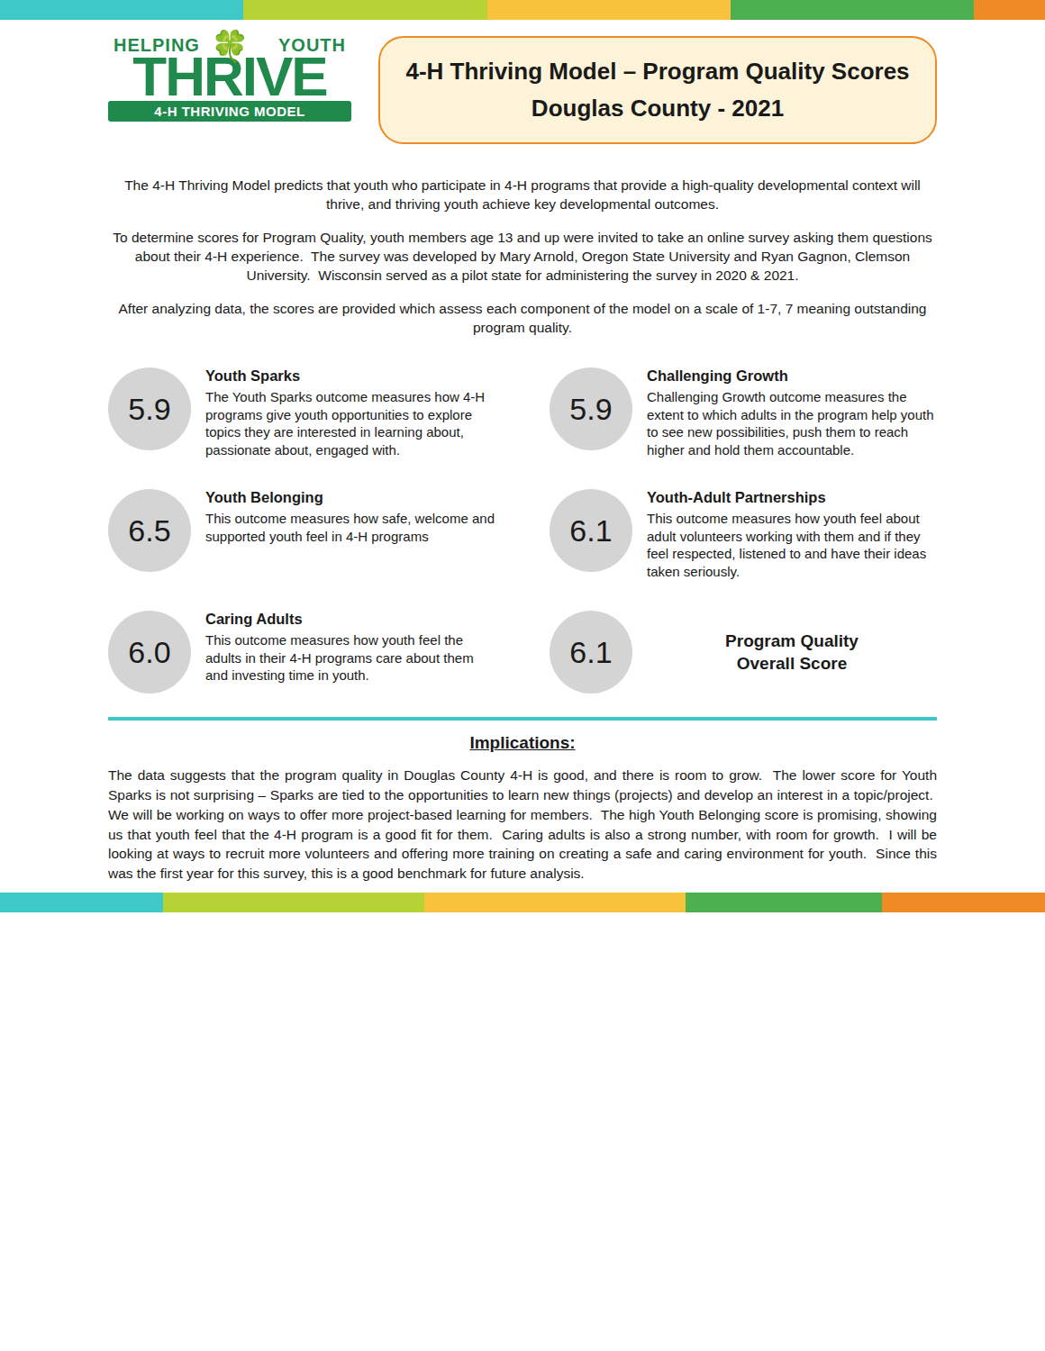🍀
HELPING YOUTH
THRIVE
4-H THRIVING MODEL
4-H Thriving Model – Program Quality Scores
Douglas County - 2021
The 4-H Thriving Model predicts that youth who participate in 4-H programs that provide a high-quality developmental context will thrive, and thriving youth achieve key developmental outcomes.
To determine scores for Program Quality, youth members age 13 and up were invited to take an online survey asking them questions about their 4-H experience. The survey was developed by Mary Arnold, Oregon State University and Ryan Gagnon, Clemson University. Wisconsin served as a pilot state for administering the survey in 2020 & 2021.
After analyzing data, the scores are provided which assess each component of the model on a scale of 1-7, 7 meaning outstanding program quality.
5.9
Youth Sparks
The Youth Sparks outcome measures how 4-H programs give youth opportunities to explore topics they are interested in learning about, passionate about, engaged with.
5.9
Challenging Growth
Challenging Growth outcome measures the extent to which adults in the program help youth to see new possibilities, push them to reach higher and hold them accountable.
6.5
Youth Belonging
This outcome measures how safe, welcome and supported youth feel in 4-H programs
6.1
Youth-Adult Partnerships
This outcome measures how youth feel about adult volunteers working with them and if they feel respected, listened to and have their ideas taken seriously.
6.0
Caring Adults
This outcome measures how youth feel the adults in their 4-H programs care about them and investing time in youth.
6.1
Program Quality
Overall Score
Implications:
The data suggests that the program quality in Douglas County 4-H is good, and there is room to grow. The lower score for Youth Sparks is not surprising – Sparks are tied to the opportunities to learn new things (projects) and develop an interest in a topic/project. We will be working on ways to offer more project-based learning for members. The high Youth Belonging score is promising, showing us that youth feel that the 4-H program is a good fit for them. Caring adults is also a strong number, with room for growth. I will be looking at ways to recruit more volunteers and offering more training on creating a safe and caring environment for youth. Since this was the first year for this survey, this is a good benchmark for future analysis.